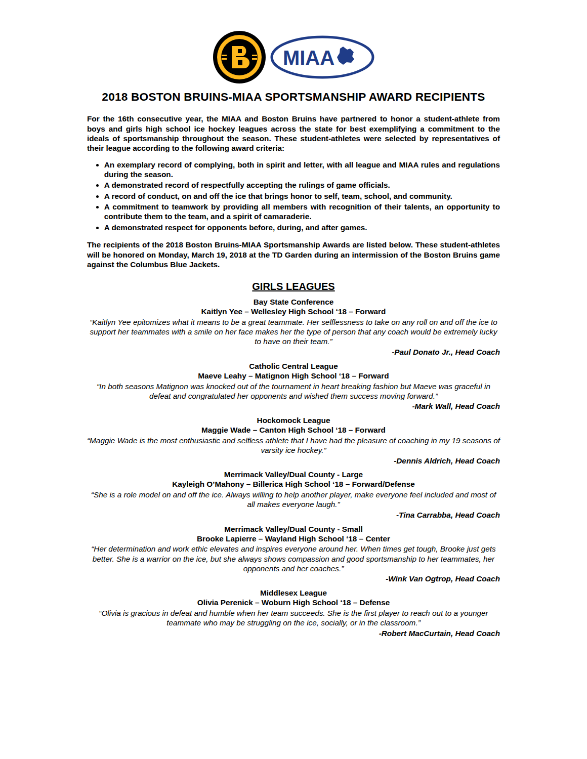MIAA
2018 BOSTON BRUINS-MIAA SPORTSMANSHIP AWARD RECIPIENTS
For the 16th consecutive year, the MIAA and Boston Bruins have partnered to honor a student-athlete from boys and girls high school ice hockey leagues across the state for best exemplifying a commitment to the ideals of sportsmanship throughout the season. These student-athletes were selected by representatives of their league according to the following award criteria:
An exemplary record of complying, both in spirit and letter, with all league and MIAA rules and regulations during the season.
A demonstrated record of respectfully accepting the rulings of game officials.
A record of conduct, on and off the ice that brings honor to self, team, school, and community.
A commitment to teamwork by providing all members with recognition of their talents, an opportunity to contribute them to the team, and a spirit of camaraderie.
A demonstrated respect for opponents before, during, and after games.
The recipients of the 2018 Boston Bruins-MIAA Sportsmanship Awards are listed below. These student-athletes will be honored on Monday, March 19, 2018 at the TD Garden during an intermission of the Boston Bruins game against the Columbus Blue Jackets.
GIRLS LEAGUES
Bay State Conference
Kaitlyn Yee – Wellesley High School ‘18 – Forward
“Kaitlyn Yee epitomizes what it means to be a great teammate. Her selflessness to take on any roll on and off the ice to support her teammates with a smile on her face makes her the type of person that any coach would be extremely lucky to have on their team.”
-Paul Donato Jr., Head Coach
Catholic Central League
Maeve Leahy – Matignon High School ‘18 – Forward
“In both seasons Matignon was knocked out of the tournament in heart breaking fashion but Maeve was graceful in defeat and congratulated her opponents and wished them success moving forward.”
-Mark Wall, Head Coach
Hockomock League
Maggie Wade – Canton High School ‘18 – Forward
“Maggie Wade is the most enthusiastic and selfless athlete that I have had the pleasure of coaching in my 19 seasons of varsity ice hockey.”
-Dennis Aldrich, Head Coach
Merrimack Valley/Dual County - Large
Kayleigh O’Mahony – Billerica High School ‘18 – Forward/Defense
“She is a role model on and off the ice. Always willing to help another player, make everyone feel included and most of all makes everyone laugh.”
-Tina Carrabba, Head Coach
Merrimack Valley/Dual County - Small
Brooke Lapierre – Wayland High School ‘18 – Center
“Her determination and work ethic elevates and inspires everyone around her. When times get tough, Brooke just gets better. She is a warrior on the ice, but she always shows compassion and good sportsmanship to her teammates, her opponents and her coaches.”
-Wink Van Ogtrop, Head Coach
Middlesex League
Olivia Perenick – Woburn High School ‘18 – Defense
“Olivia is gracious in defeat and humble when her team succeeds. She is the first player to reach out to a younger teammate who may be struggling on the ice, socially, or in the classroom.”
-Robert MacCurtain, Head Coach